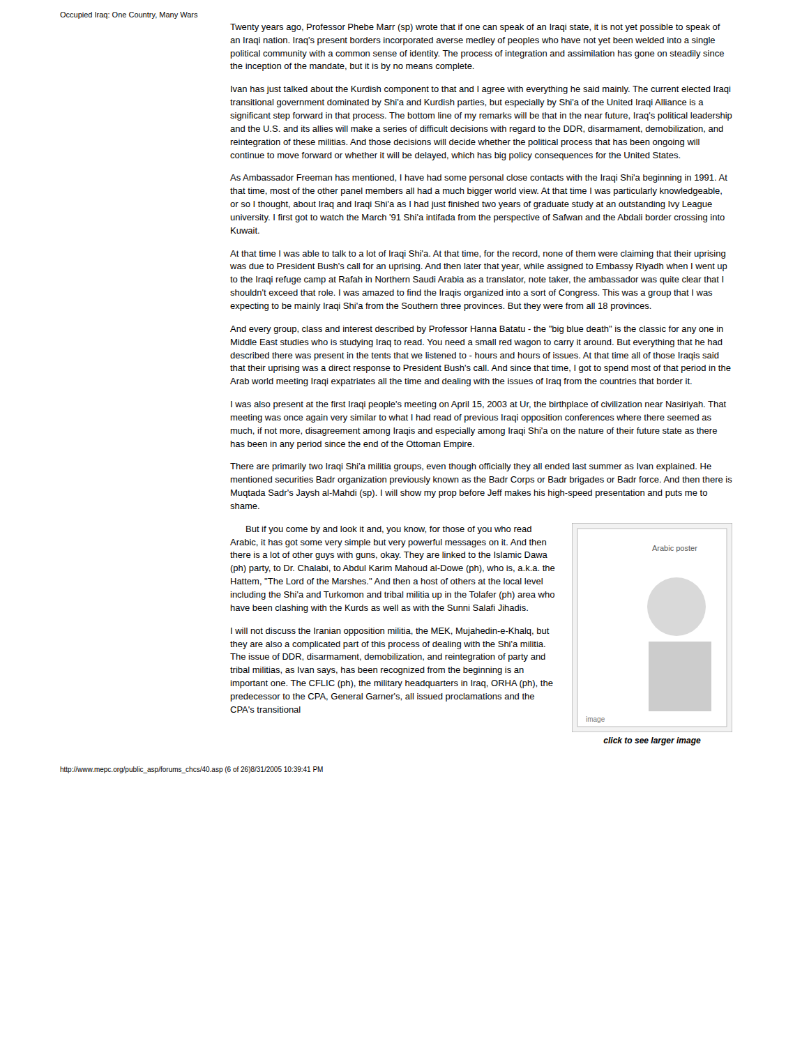Occupied Iraq: One Country, Many Wars
Twenty years ago, Professor Phebe Marr (sp) wrote that if one can speak of an Iraqi state, it is not yet possible to speak of an Iraqi nation. Iraq's present borders incorporated averse medley of peoples who have not yet been welded into a single political community with a common sense of identity. The process of integration and assimilation has gone on steadily since the inception of the mandate, but it is by no means complete.
Ivan has just talked about the Kurdish component to that and I agree with everything he said mainly. The current elected Iraqi transitional government dominated by Shi'a and Kurdish parties, but especially by Shi'a of the United Iraqi Alliance is a significant step forward in that process. The bottom line of my remarks will be that in the near future, Iraq's political leadership and the U.S. and its allies will make a series of difficult decisions with regard to the DDR, disarmament, demobilization, and reintegration of these militias. And those decisions will decide whether the political process that has been ongoing will continue to move forward or whether it will be delayed, which has big policy consequences for the United States.
As Ambassador Freeman has mentioned, I have had some personal close contacts with the Iraqi Shi'a beginning in 1991. At that time, most of the other panel members all had a much bigger world view. At that time I was particularly knowledgeable, or so I thought, about Iraq and Iraqi Shi'a as I had just finished two years of graduate study at an outstanding Ivy League university. I first got to watch the March '91 Shi'a intifada from the perspective of Safwan and the Abdali border crossing into Kuwait.
At that time I was able to talk to a lot of Iraqi Shi'a. At that time, for the record, none of them were claiming that their uprising was due to President Bush's call for an uprising. And then later that year, while assigned to Embassy Riyadh when I went up to the Iraqi refuge camp at Rafah in Northern Saudi Arabia as a translator, note taker, the ambassador was quite clear that I shouldn't exceed that role. I was amazed to find the Iraqis organized into a sort of Congress. This was a group that I was expecting to be mainly Iraqi Shi'a from the Southern three provinces. But they were from all 18 provinces.
And every group, class and interest described by Professor Hanna Batatu - the "big blue death" is the classic for any one in Middle East studies who is studying Iraq to read. You need a small red wagon to carry it around. But everything that he had described there was present in the tents that we listened to - hours and hours of issues. At that time all of those Iraqis said that their uprising was a direct response to President Bush's call. And since that time, I got to spend most of that period in the Arab world meeting Iraqi expatriates all the time and dealing with the issues of Iraq from the countries that border it.
I was also present at the first Iraqi people's meeting on April 15, 2003 at Ur, the birthplace of civilization near Nasiriyah. That meeting was once again very similar to what I had read of previous Iraqi opposition conferences where there seemed as much, if not more, disagreement among Iraqis and especially among Iraqi Shi'a on the nature of their future state as there has been in any period since the end of the Ottoman Empire.
There are primarily two Iraqi Shi'a militia groups, even though officially they all ended last summer as Ivan explained. He mentioned securities Badr organization previously known as the Badr Corps or Badr brigades or Badr force. And then there is Muqtada Sadr's Jaysh al-Mahdi (sp). I will show my prop before Jeff makes his high-speed presentation and puts me to shame.
click to see larger image
But if you come by and look it and, you know, for those of you who read Arabic, it has got some very simple but very powerful messages on it. And then there is a lot of other guys with guns, okay. They are linked to the Islamic Dawa (ph) party, to Dr. Chalabi, to Abdul Karim Mahoud al-Dowe (ph), who is, a.k.a. the Hattem, "The Lord of the Marshes." And then a host of others at the local level including the Shi'a and Turkomon and tribal militia up in the Tolafer (ph) area who have been clashing with the Kurds as well as with the Sunni Salafi Jihadis.
I will not discuss the Iranian opposition militia, the MEK, Mujahedin-e-Khalq, but they are also a complicated part of this process of dealing with the Shi'a militia. The issue of DDR, disarmament, demobilization, and reintegration of party and tribal militias, as Ivan says, has been recognized from the beginning is an important one. The CFLIC (ph), the military headquarters in Iraq, ORHA (ph), the predecessor to the CPA, General Garner's, all issued proclamations and the CPA's transitional
http://www.mepc.org/public_asp/forums_chcs/40.asp (6 of 26)8/31/2005 10:39:41 PM